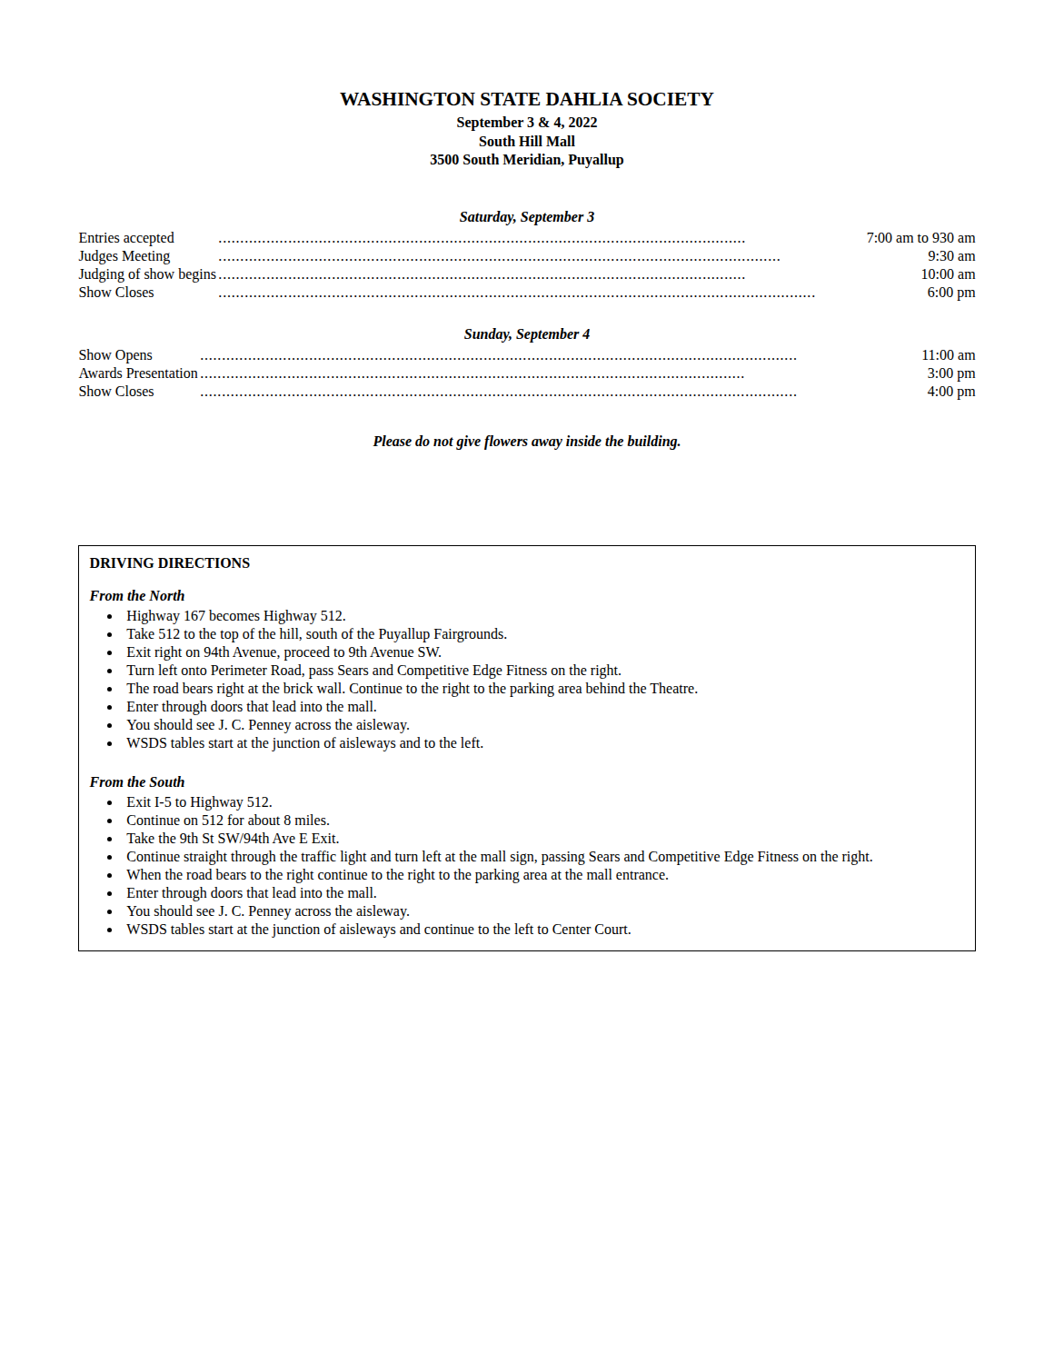WASHINGTON STATE DAHLIA SOCIETY
September 3 & 4, 2022
South Hill Mall
3500 South Meridian, Puyallup
Saturday, September 3
| Entries accepted | ......................................................................................................................... | 7:00 am to 930 am |
| Judges Meeting | ................................................................................................................................. | 9:30 am |
| Judging of show begins | ......................................................................................................................... | 10:00 am |
| Show Closes | ......................................................................................................................................... | 6:00 pm |
Sunday, September 4
| Show Opens | ......................................................................................................................................... | 11:00 am |
| Awards Presentation | ............................................................................................................................. | 3:00 pm |
| Show Closes | ......................................................................................................................................... | 4:00 pm |
Please do not give flowers away inside the building.
DRIVING DIRECTIONS
From the North
Highway 167 becomes Highway 512.
Take 512 to the top of the hill, south of the Puyallup Fairgrounds.
Exit right on 94th Avenue, proceed to 9th Avenue SW.
Turn left onto Perimeter Road, pass Sears and Competitive Edge Fitness on the right.
The road bears right at the brick wall. Continue to the right to the parking area behind the Theatre.
Enter through doors that lead into the mall.
You should see J. C. Penney across the aisleway.
WSDS tables start at the junction of aisleways and to the left.
From the South
Exit I-5 to Highway 512.
Continue on 512 for about 8 miles.
Take the 9th St SW/94th Ave E Exit.
Continue straight through the traffic light and turn left at the mall sign, passing Sears and Competitive Edge Fitness on the right.
When the road bears to the right continue to the right to the parking area at the mall entrance.
Enter through doors that lead into the mall.
You should see J. C. Penney across the aisleway.
WSDS tables start at the junction of aisleways and continue to the left to Center Court.